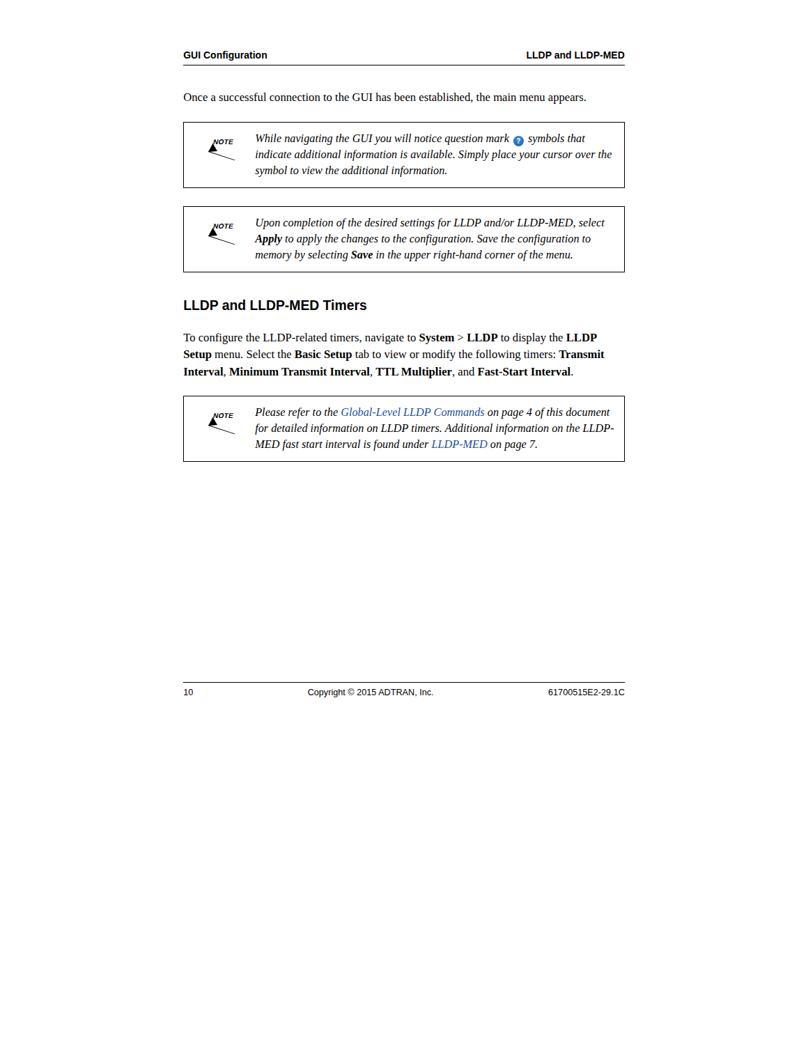GUI Configuration LLDP and LLDP-MED
Once a successful connection to the GUI has been established, the main menu appears.
NOTE
While navigating the GUI you will notice question mark ? symbols that indicate additional information is available. Simply place your cursor over the symbol to view the additional information.
NOTE
Upon completion of the desired settings for LLDP and/or LLDP-MED, select Apply to apply the changes to the configuration. Save the configuration to memory by selecting Save in the upper right-hand corner of the menu.
LLDP and LLDP-MED Timers
To configure the LLDP-related timers, navigate to System > LLDP to display the LLDP Setup menu. Select the Basic Setup tab to view or modify the following timers: Transmit Interval, Minimum Transmit Interval, TTL Multiplier, and Fast-Start Interval.
NOTE
Please refer to the Global-Level LLDP Commands on page 4 of this document for detailed information on LLDP timers. Additional information on the LLDP-MED fast start interval is found under LLDP-MED on page 7.
10 Copyright © 2015 ADTRAN, Inc. 61700515E2-29.1C